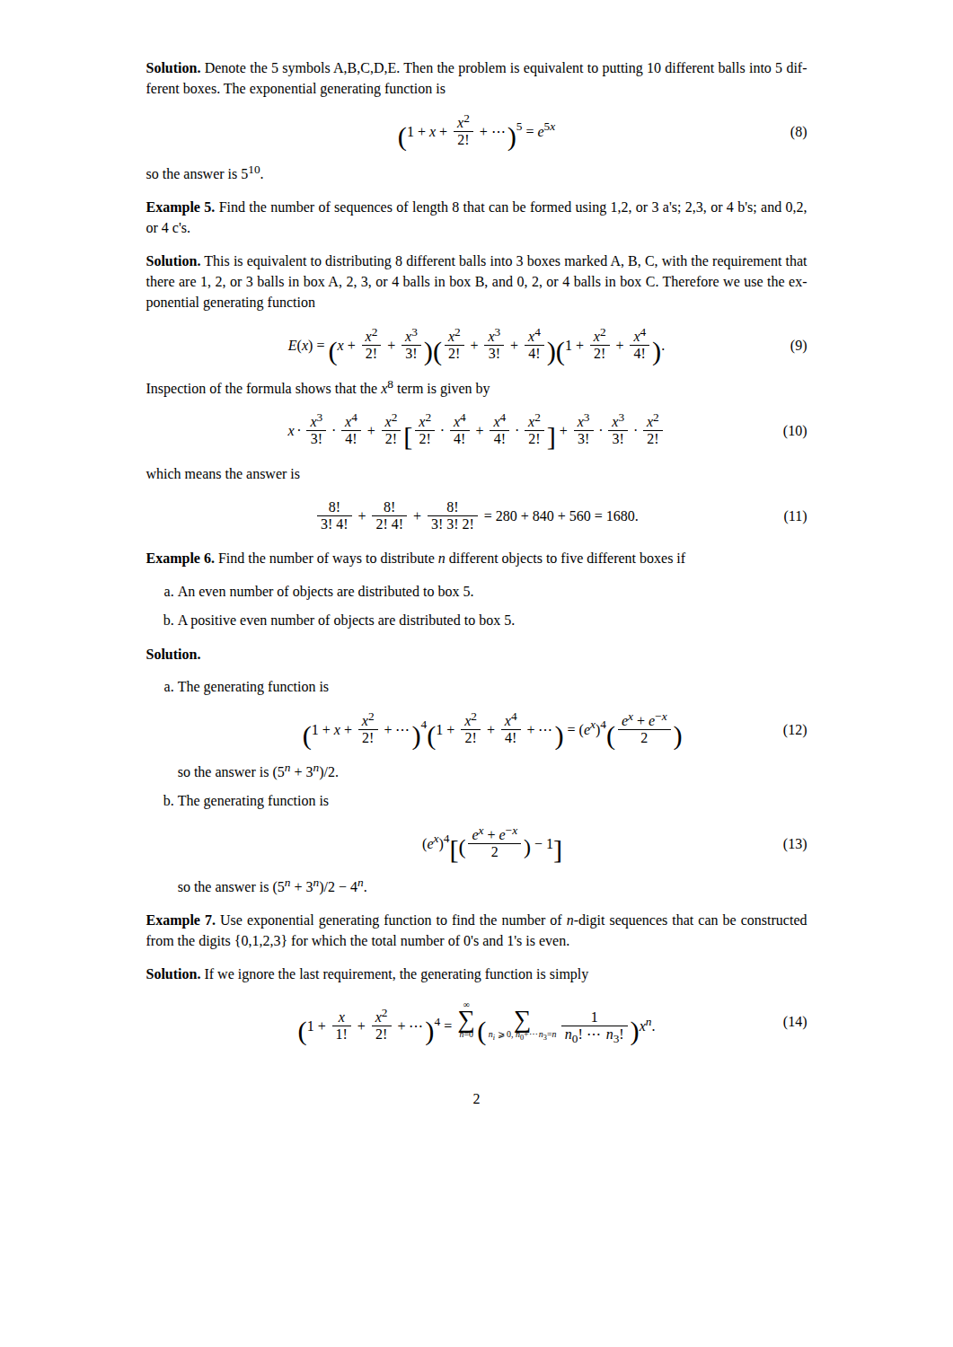Solution. Denote the 5 symbols A,B,C,D,E. Then the problem is equivalent to putting 10 different balls into 5 different boxes. The exponential generating function is
(1 + x + x22! + ⋯)5 = e5x
(8)
so the answer is 510.
Example 5. Find the number of sequences of length 8 that can be formed using 1,2, or 3 a's; 2,3, or 4 b's; and 0,2, or 4 c's.
Solution. This is equivalent to distributing 8 different balls into 3 boxes marked A, B, C, with the requirement that there are 1, 2, or 3 balls in box A, 2, 3, or 4 balls in box B, and 0, 2, or 4 balls in box C. Therefore we use the exponential generating function
E(x) = (x + x22! + x33!)(x22! + x33! + x44!)(1 + x22! + x44!).
(9)
Inspection of the formula shows that the x8 term is given by
x·x33!·x44! + x22![x22!·x44! + x44!·x22!] + x33!·x33!·x22!
(10)
which means the answer is
8!3! 4! + 8!2! 4! + 8!3! 3! 2! = 280 + 840 + 560 = 1680.
(11)
Example 6. Find the number of ways to distribute n different objects to five different boxes if
An even number of objects are distributed to box 5.
A positive even number of objects are distributed to box 5.
Solution.
The generating function is
(1 + x + x22! + ⋯)4(1 + x22! + x44! + ⋯) = (ex)4(ex + e−x 2)
(12)
so the answer is (5n + 3n)/2.
The generating function is
(ex)4[(ex + e−x 2) − 1]
(13)
so the answer is (5n + 3n)/2 − 4n.
Example 7. Use exponential generating function to find the number of n-digit sequences that can be constructed from the digits {0,1,2,3} for which the total number of 0's and 1's is even.
Solution. If we ignore the last requirement, the generating function is simply
(1 + x 1! + x22! + ⋯)4 = ∞∑n=0(∑ni ⩾ 0, n0+⋯n3=n 1 n0! ⋯ n3!) xn.
(14)
2